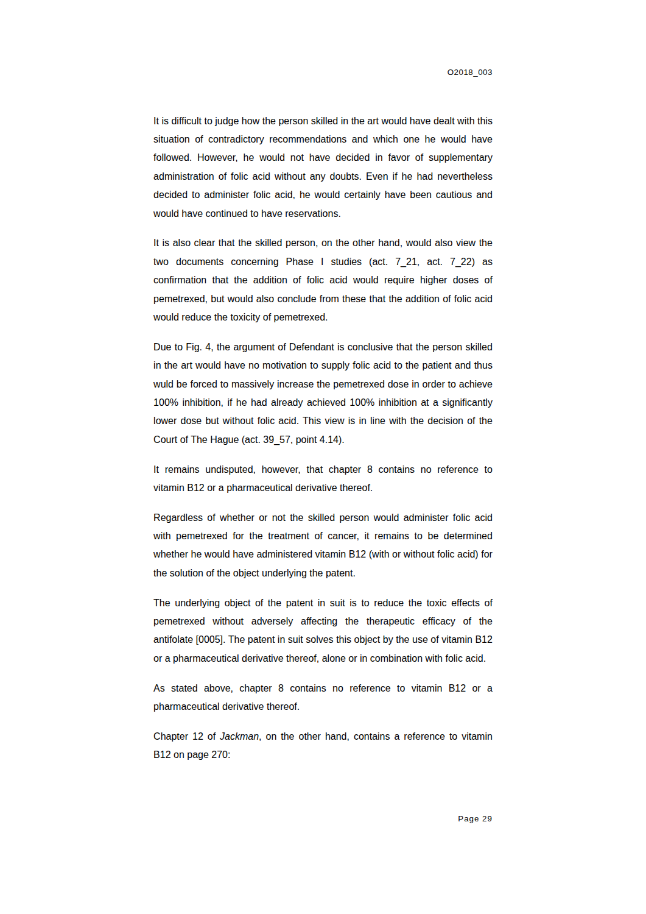O2018_003
It is difficult to judge how the person skilled in the art would have dealt with this situation of contradictory recommendations and which one he would have followed. However, he would not have decided in favor of supplementary administration of folic acid without any doubts. Even if he had nevertheless decided to administer folic acid, he would certainly have been cautious and would have continued to have reservations.
It is also clear that the skilled person, on the other hand, would also view the two documents concerning Phase I studies (act. 7_21, act. 7_22) as confirmation that the addition of folic acid would require higher doses of pemetrexed, but would also conclude from these that the addition of folic acid would reduce the toxicity of pemetrexed.
Due to Fig. 4, the argument of Defendant is conclusive that the person skilled in the art would have no motivation to supply folic acid to the patient and thus wuld be forced to massively increase the pemetrexed dose in order to achieve 100% inhibition, if he had already achieved 100% inhibition at a significantly lower dose but without folic acid. This view is in line with the decision of the Court of The Hague (act. 39_57, point 4.14).
It remains undisputed, however, that chapter 8 contains no reference to vitamin B12 or a pharmaceutical derivative thereof.
Regardless of whether or not the skilled person would administer folic acid with pemetrexed for the treatment of cancer, it remains to be determined whether he would have administered vitamin B12 (with or without folic acid) for the solution of the object underlying the patent.
The underlying object of the patent in suit is to reduce the toxic effects of pemetrexed without adversely affecting the therapeutic efficacy of the antifolate [0005]. The patent in suit solves this object by the use of vitamin B12 or a pharmaceutical derivative thereof, alone or in combination with folic acid.
As stated above, chapter 8 contains no reference to vitamin B12 or a pharmaceutical derivative thereof.
Chapter 12 of Jackman, on the other hand, contains a reference to vitamin B12 on page 270:
Page 29